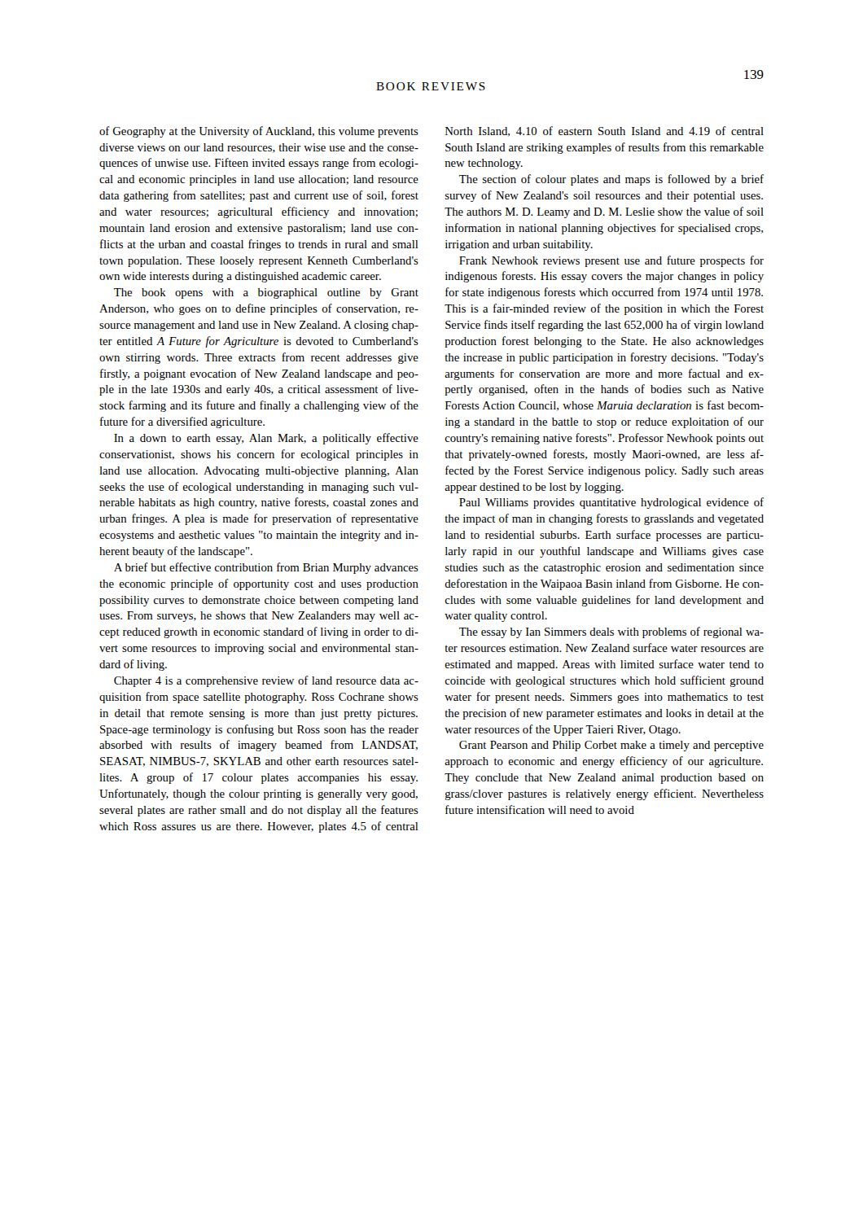Book Reviews 139
of Geography at the University of Auckland, this volume prevents diverse views on our land resources, their wise use and the consequences of unwise use. Fifteen invited essays range from ecological and economic principles in land use allocation; land resource data gathering from satellites; past and current use of soil, forest and water resources; agricultural efficiency and innovation; mountain land erosion and extensive pastoralism; land use conflicts at the urban and coastal fringes to trends in rural and small town population. These loosely represent Kenneth Cumberland's own wide interests during a distinguished academic career.
The book opens with a biographical outline by Grant Anderson, who goes on to define principles of conservation, resource management and land use in New Zealand. A closing chapter entitled A Future for Agriculture is devoted to Cumberland's own stirring words. Three extracts from recent addresses give firstly, a poignant evocation of New Zealand landscape and people in the late 1930s and early 40s, a critical assessment of livestock farming and its future and finally a challenging view of the future for a diversified agriculture.
In a down to earth essay, Alan Mark, a politically effective conservationist, shows his concern for ecological principles in land use allocation. Advocating multi-objective planning, Alan seeks the use of ecological understanding in managing such vulnerable habitats as high country, native forests, coastal zones and urban fringes. A plea is made for preservation of representative ecosystems and aesthetic values "to maintain the integrity and inherent beauty of the landscape".
A brief but effective contribution from Brian Murphy advances the economic principle of opportunity cost and uses production possibility curves to demonstrate choice between competing land uses. From surveys, he shows that New Zealanders may well accept reduced growth in economic standard of living in order to divert some resources to improving social and environmental standard of living.
Chapter 4 is a comprehensive review of land resource data acquisition from space satellite photography. Ross Cochrane shows in detail that remote sensing is more than just pretty pictures. Space-age terminology is confusing but Ross soon has the reader absorbed with results of imagery beamed from LANDSAT, SEASAT, NIMBUS-7, SKYLAB and other earth resources satellites. A group of 17 colour plates accompanies his essay. Unfortunately, though the colour printing is generally very good, several plates are rather small and do not display all the features which Ross assures us are there. However, plates 4.5 of central North Island, 4.10 of eastern South Island and 4.19 of central South Island are striking examples of results from this remarkable new technology.
The section of colour plates and maps is followed by a brief survey of New Zealand's soil resources and their potential uses. The authors M. D. Leamy and D. M. Leslie show the value of soil information in national planning objectives for specialised crops, irrigation and urban suitability.
Frank Newhook reviews present use and future prospects for indigenous forests. His essay covers the major changes in policy for state indigenous forests which occurred from 1974 until 1978. This is a fair-minded review of the position in which the Forest Service finds itself regarding the last 652,000 ha of virgin lowland production forest belonging to the State. He also acknowledges the increase in public participation in forestry decisions. "Today's arguments for conservation are more and more factual and expertly organised, often in the hands of bodies such as Native Forests Action Council, whose Maruia declaration is fast becoming a standard in the battle to stop or reduce exploitation of our country's remaining native forests". Professor Newhook points out that privately-owned forests, mostly Maori-owned, are less affected by the Forest Service indigenous policy. Sadly such areas appear destined to be lost by logging.
Paul Williams provides quantitative hydrological evidence of the impact of man in changing forests to grasslands and vegetated land to residential suburbs. Earth surface processes are particularly rapid in our youthful landscape and Williams gives case studies such as the catastrophic erosion and sedimentation since deforestation in the Waipaoa Basin inland from Gisborne. He concludes with some valuable guidelines for land development and water quality control.
The essay by Ian Simmers deals with problems of regional water resources estimation. New Zealand surface water resources are estimated and mapped. Areas with limited surface water tend to coincide with geological structures which hold sufficient ground water for present needs. Simmers goes into mathematics to test the precision of new parameter estimates and looks in detail at the water resources of the Upper Taieri River, Otago.
Grant Pearson and Philip Corbet make a timely and perceptive approach to economic and energy efficiency of our agriculture. They conclude that New Zealand animal production based on grass/clover pastures is relatively energy efficient. Nevertheless future intensification will need to avoid